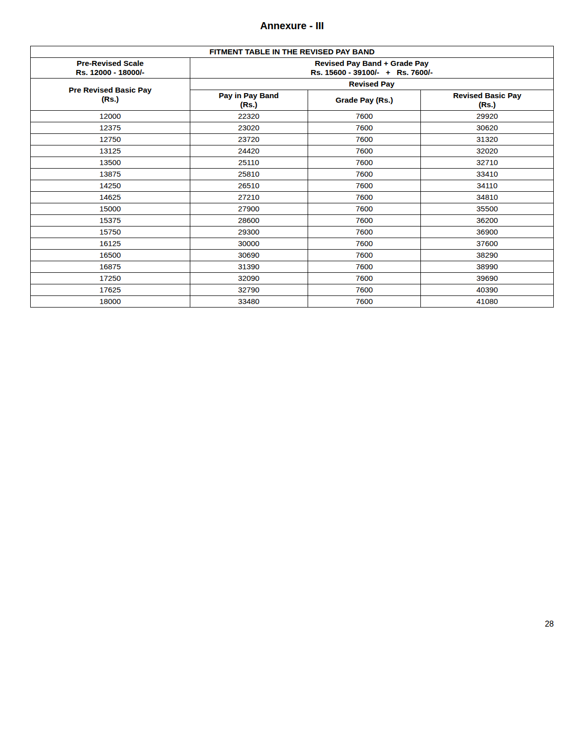Annexure - III
| FITMENT TABLE IN THE REVISED PAY BAND |
| --- |
| Pre-Revised Scale Rs. 12000 - 18000/- | Revised Pay Band + Grade Pay Rs. 15600 - 39100/- + Rs. 7600/- |
| Pre Revised Basic Pay (Rs.) | Revised Pay |
| Pay in Pay Band (Rs.) | Grade Pay (Rs.) | Revised Basic Pay (Rs.) |
| 12000 | 22320 | 7600 | 29920 |
| 12375 | 23020 | 7600 | 30620 |
| 12750 | 23720 | 7600 | 31320 |
| 13125 | 24420 | 7600 | 32020 |
| 13500 | 25110 | 7600 | 32710 |
| 13875 | 25810 | 7600 | 33410 |
| 14250 | 26510 | 7600 | 34110 |
| 14625 | 27210 | 7600 | 34810 |
| 15000 | 27900 | 7600 | 35500 |
| 15375 | 28600 | 7600 | 36200 |
| 15750 | 29300 | 7600 | 36900 |
| 16125 | 30000 | 7600 | 37600 |
| 16500 | 30690 | 7600 | 38290 |
| 16875 | 31390 | 7600 | 38990 |
| 17250 | 32090 | 7600 | 39690 |
| 17625 | 32790 | 7600 | 40390 |
| 18000 | 33480 | 7600 | 41080 |
28